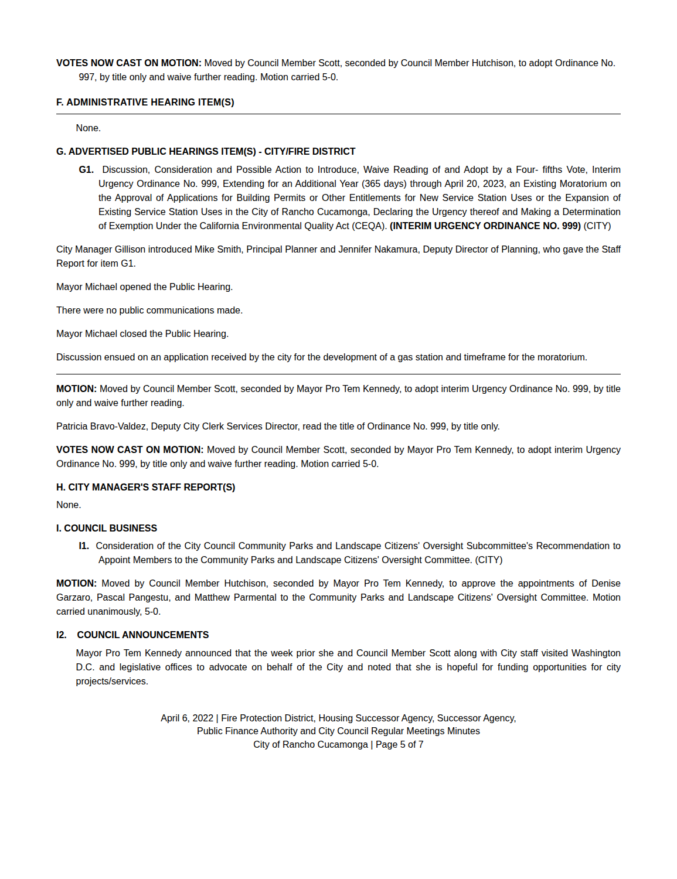VOTES NOW CAST ON MOTION: Moved by Council Member Scott, seconded by Council Member Hutchison, to adopt Ordinance No. 997, by title only and waive further reading. Motion carried 5-0.
F. ADMINISTRATIVE HEARING ITEM(S)
None.
G. ADVERTISED PUBLIC HEARINGS ITEM(S) - CITY/FIRE DISTRICT
G1. Discussion, Consideration and Possible Action to Introduce, Waive Reading of and Adopt by a Four- fifths Vote, Interim Urgency Ordinance No. 999, Extending for an Additional Year (365 days) through April 20, 2023, an Existing Moratorium on the Approval of Applications for Building Permits or Other Entitlements for New Service Station Uses or the Expansion of Existing Service Station Uses in the City of Rancho Cucamonga, Declaring the Urgency thereof and Making a Determination of Exemption Under the California Environmental Quality Act (CEQA). (INTERIM URGENCY ORDINANCE NO. 999) (CITY)
City Manager Gillison introduced Mike Smith, Principal Planner and Jennifer Nakamura, Deputy Director of Planning, who gave the Staff Report for item G1.
Mayor Michael opened the Public Hearing.
There were no public communications made.
Mayor Michael closed the Public Hearing.
Discussion ensued on an application received by the city for the development of a gas station and timeframe for the moratorium.
MOTION: Moved by Council Member Scott, seconded by Mayor Pro Tem Kennedy, to adopt interim Urgency Ordinance No. 999, by title only and waive further reading.
Patricia Bravo-Valdez, Deputy City Clerk Services Director, read the title of Ordinance No. 999, by title only.
VOTES NOW CAST ON MOTION: Moved by Council Member Scott, seconded by Mayor Pro Tem Kennedy, to adopt interim Urgency Ordinance No. 999, by title only and waive further reading. Motion carried 5-0.
H. CITY MANAGER'S STAFF REPORT(S)
None.
I. COUNCIL BUSINESS
I1. Consideration of the City Council Community Parks and Landscape Citizens' Oversight Subcommittee's Recommendation to Appoint Members to the Community Parks and Landscape Citizens' Oversight Committee. (CITY)
MOTION: Moved by Council Member Hutchison, seconded by Mayor Pro Tem Kennedy, to approve the appointments of Denise Garzaro, Pascal Pangestu, and Matthew Parmental to the Community Parks and Landscape Citizens' Oversight Committee. Motion carried unanimously, 5-0.
I2. COUNCIL ANNOUNCEMENTS
Mayor Pro Tem Kennedy announced that the week prior she and Council Member Scott along with City staff visited Washington D.C. and legislative offices to advocate on behalf of the City and noted that she is hopeful for funding opportunities for city projects/services.
April 6, 2022 | Fire Protection District, Housing Successor Agency, Successor Agency,
Public Finance Authority and City Council Regular Meetings Minutes
City of Rancho Cucamonga | Page 5 of 7